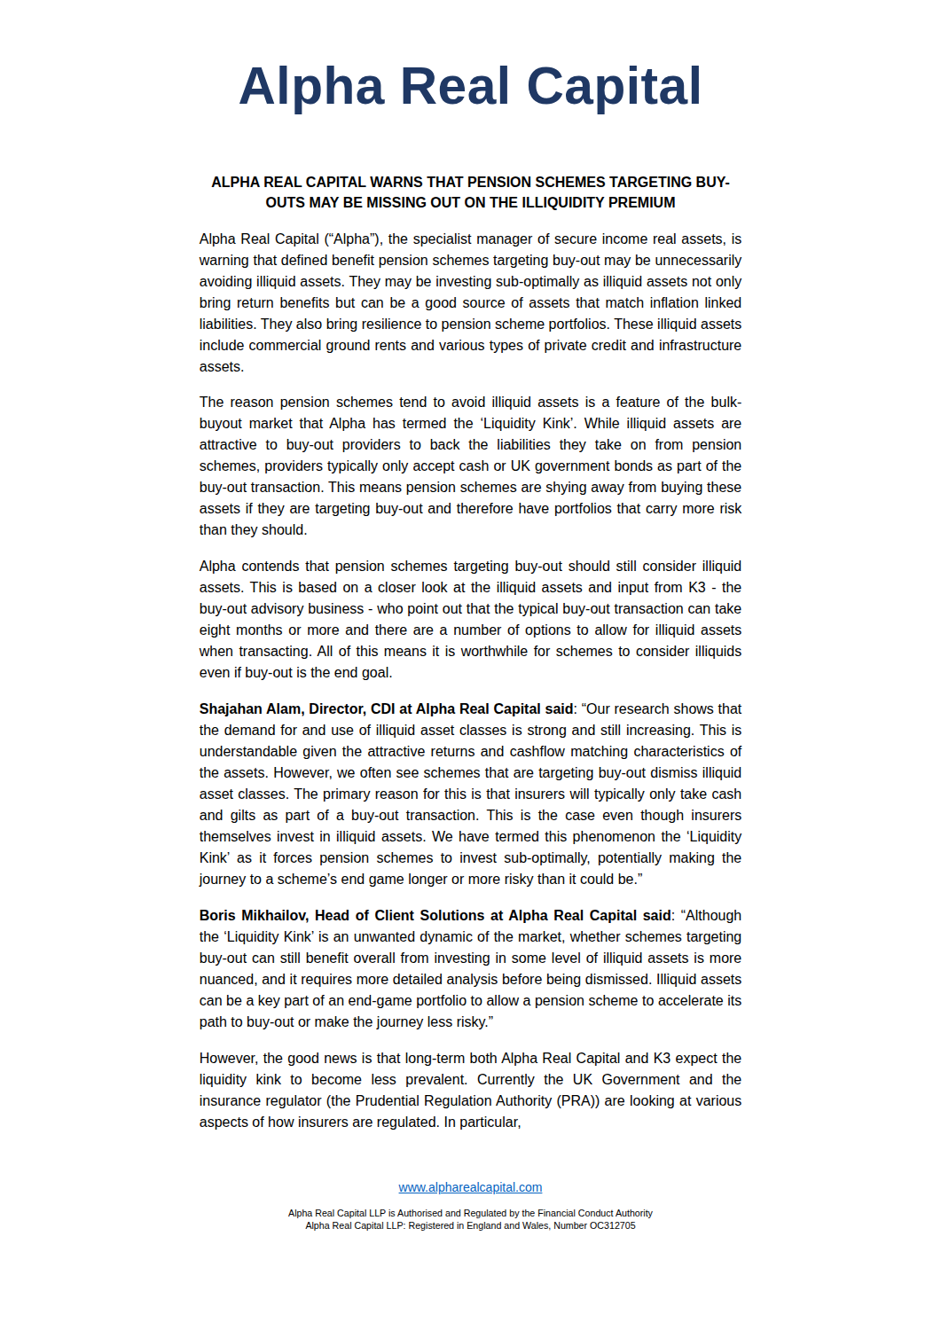Alpha Real Capital
Alpha Real Capital warns that pension schemes targeting buy-outs may be missing out on the illiquidity premium
Alpha Real Capital (“Alpha”), the specialist manager of secure income real assets, is warning that defined benefit pension schemes targeting buy-out may be unnecessarily avoiding illiquid assets. They may be investing sub-optimally as illiquid assets not only bring return benefits but can be a good source of assets that match inflation linked liabilities. They also bring resilience to pension scheme portfolios. These illiquid assets include commercial ground rents and various types of private credit and infrastructure assets.
The reason pension schemes tend to avoid illiquid assets is a feature of the bulk-buyout market that Alpha has termed the ‘Liquidity Kink’. While illiquid assets are attractive to buy-out providers to back the liabilities they take on from pension schemes, providers typically only accept cash or UK government bonds as part of the buy-out transaction. This means pension schemes are shying away from buying these assets if they are targeting buy-out and therefore have portfolios that carry more risk than they should.
Alpha contends that pension schemes targeting buy-out should still consider illiquid assets. This is based on a closer look at the illiquid assets and input from K3 - the buy-out advisory business - who point out that the typical buy-out transaction can take eight months or more and there are a number of options to allow for illiquid assets when transacting. All of this means it is worthwhile for schemes to consider illiquids even if buy-out is the end goal.
Shajahan Alam, Director, CDI at Alpha Real Capital said: “Our research shows that the demand for and use of illiquid asset classes is strong and still increasing. This is understandable given the attractive returns and cashflow matching characteristics of the assets. However, we often see schemes that are targeting buy-out dismiss illiquid asset classes. The primary reason for this is that insurers will typically only take cash and gilts as part of a buy-out transaction. This is the case even though insurers themselves invest in illiquid assets. We have termed this phenomenon the ‘Liquidity Kink’ as it forces pension schemes to invest sub-optimally, potentially making the journey to a scheme’s end game longer or more risky than it could be.”
Boris Mikhailov, Head of Client Solutions at Alpha Real Capital said: “Although the ‘Liquidity Kink’ is an unwanted dynamic of the market, whether schemes targeting buy-out can still benefit overall from investing in some level of illiquid assets is more nuanced, and it requires more detailed analysis before being dismissed. Illiquid assets can be a key part of an end-game portfolio to allow a pension scheme to accelerate its path to buy-out or make the journey less risky.”
However, the good news is that long-term both Alpha Real Capital and K3 expect the liquidity kink to become less prevalent. Currently the UK Government and the insurance regulator (the Prudential Regulation Authority (PRA)) are looking at various aspects of how insurers are regulated. In particular,
www.alpharealcapital.com
Alpha Real Capital LLP is Authorised and Regulated by the Financial Conduct Authority
Alpha Real Capital LLP: Registered in England and Wales, Number OC312705